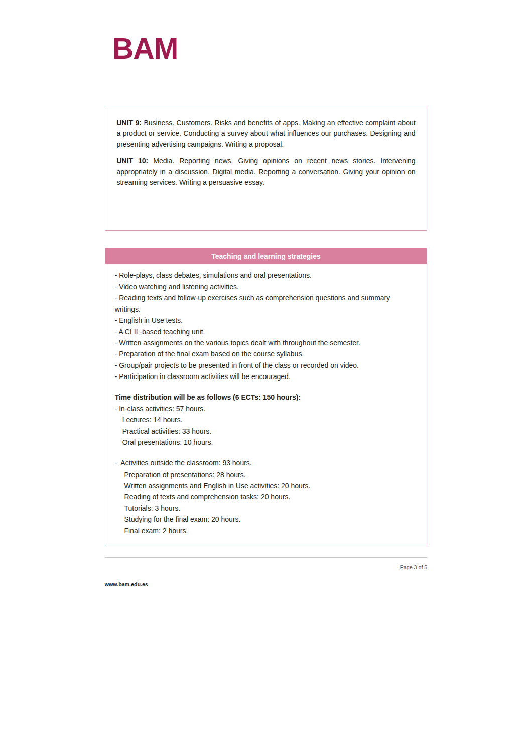BAM
UNIT 9: Business. Customers. Risks and benefits of apps. Making an effective complaint about a product or service. Conducting a survey about what influences our purchases. Designing and presenting advertising campaigns. Writing a proposal.
UNIT 10: Media. Reporting news. Giving opinions on recent news stories. Intervening appropriately in a discussion. Digital media. Reporting a conversation. Giving your opinion on streaming services. Writing a persuasive essay.
Teaching and learning strategies
- Role-plays, class debates, simulations and oral presentations.
- Video watching and listening activities.
- Reading texts and follow-up exercises such as comprehension questions and summary writings.
- English in Use tests.
- A CLIL-based teaching unit.
- Written assignments on the various topics dealt with throughout the semester.
- Preparation of the final exam based on the course syllabus.
- Group/pair projects to be presented in front of the class or recorded on video.
- Participation in classroom activities will be encouraged.
Time distribution will be as follows (6 ECTs: 150 hours):
- In-class activities: 57 hours.
Lectures: 14 hours.
Practical activities: 33 hours.
Oral presentations: 10 hours.
- Activities outside the classroom: 93 hours.
Preparation of presentations: 28 hours.
Written assignments and English in Use activities: 20 hours.
Reading of texts and comprehension tasks: 20 hours.
Tutorials: 3 hours.
Studying for the final exam: 20 hours.
Final exam: 2 hours.
Page 3 of 5
www.bam.edu.es